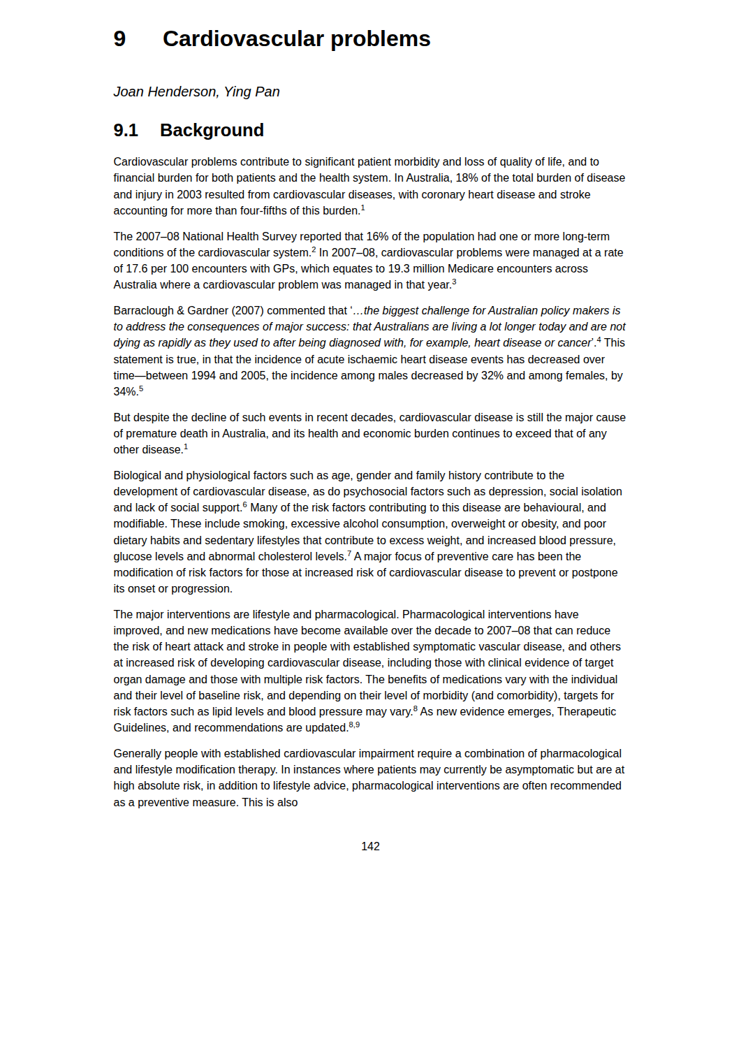9 Cardiovascular problems
Joan Henderson, Ying Pan
9.1 Background
Cardiovascular problems contribute to significant patient morbidity and loss of quality of life, and to financial burden for both patients and the health system. In Australia, 18% of the total burden of disease and injury in 2003 resulted from cardiovascular diseases, with coronary heart disease and stroke accounting for more than four-fifths of this burden.1
The 2007–08 National Health Survey reported that 16% of the population had one or more long-term conditions of the cardiovascular system.2 In 2007–08, cardiovascular problems were managed at a rate of 17.6 per 100 encounters with GPs, which equates to 19.3 million Medicare encounters across Australia where a cardiovascular problem was managed in that year.3
Barraclough & Gardner (2007) commented that ‘…the biggest challenge for Australian policy makers is to address the consequences of major success: that Australians are living a lot longer today and are not dying as rapidly as they used to after being diagnosed with, for example, heart disease or cancer’.4 This statement is true, in that the incidence of acute ischaemic heart disease events has decreased over time—between 1994 and 2005, the incidence among males decreased by 32% and among females, by 34%.5
But despite the decline of such events in recent decades, cardiovascular disease is still the major cause of premature death in Australia, and its health and economic burden continues to exceed that of any other disease.1
Biological and physiological factors such as age, gender and family history contribute to the development of cardiovascular disease, as do psychosocial factors such as depression, social isolation and lack of social support.6 Many of the risk factors contributing to this disease are behavioural, and modifiable. These include smoking, excessive alcohol consumption, overweight or obesity, and poor dietary habits and sedentary lifestyles that contribute to excess weight, and increased blood pressure, glucose levels and abnormal cholesterol levels.7 A major focus of preventive care has been the modification of risk factors for those at increased risk of cardiovascular disease to prevent or postpone its onset or progression.
The major interventions are lifestyle and pharmacological. Pharmacological interventions have improved, and new medications have become available over the decade to 2007–08 that can reduce the risk of heart attack and stroke in people with established symptomatic vascular disease, and others at increased risk of developing cardiovascular disease, including those with clinical evidence of target organ damage and those with multiple risk factors. The benefits of medications vary with the individual and their level of baseline risk, and depending on their level of morbidity (and comorbidity), targets for risk factors such as lipid levels and blood pressure may vary.8 As new evidence emerges, Therapeutic Guidelines, and recommendations are updated.8,9
Generally people with established cardiovascular impairment require a combination of pharmacological and lifestyle modification therapy. In instances where patients may currently be asymptomatic but are at high absolute risk, in addition to lifestyle advice, pharmacological interventions are often recommended as a preventive measure. This is also
142